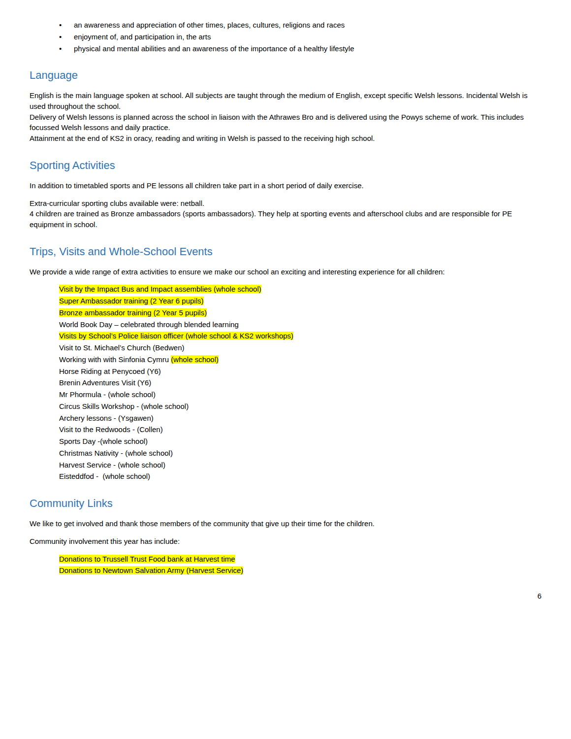an awareness and appreciation of other times, places, cultures, religions and races
enjoyment of, and participation in, the arts
physical and mental abilities and an awareness of the importance of a healthy lifestyle
Language
English is the main language spoken at school. All subjects are taught through the medium of English, except specific Welsh lessons. Incidental Welsh is used throughout the school.
Delivery of Welsh lessons is planned across the school in liaison with the Athrawes Bro and is delivered using the Powys scheme of work. This includes focussed Welsh lessons and daily practice.
Attainment at the end of KS2 in oracy, reading and writing in Welsh is passed to the receiving high school.
Sporting Activities
In addition to timetabled sports and PE lessons all children take part in a short period of daily exercise.
Extra-curricular sporting clubs available were: netball.
4 children are trained as Bronze ambassadors (sports ambassadors). They help at sporting events and afterschool clubs and are responsible for PE equipment in school.
Trips, Visits and Whole-School Events
We provide a wide range of extra activities to ensure we make our school an exciting and interesting experience for all children:
Visit by the Impact Bus and Impact assemblies (whole school)
Super Ambassador training (2 Year 6 pupils)
Bronze ambassador training (2 Year 5 pupils)
World Book Day – celebrated through blended learning
Visits by School’s Police liaison officer (whole school & KS2 workshops)
Visit to St. Michael’s Church (Bedwen)
Working with with Sinfonia Cymru (whole school)
Horse Riding at Penycoed (Y6)
Brenin Adventures Visit (Y6)
Mr Phormula - (whole school)
Circus Skills Workshop - (whole school)
Archery lessons - (Ysgawen)
Visit to the Redwoods - (Collen)
Sports Day -(whole school)
Christmas Nativity - (whole school)
Harvest Service - (whole school)
Eisteddfod - (whole school)
Community Links
We like to get involved and thank those members of the community that give up their time for the children.
Community involvement this year has include:
Donations to Trussell Trust Food bank at Harvest time
Donations to Newtown Salvation Army (Harvest Service)
6